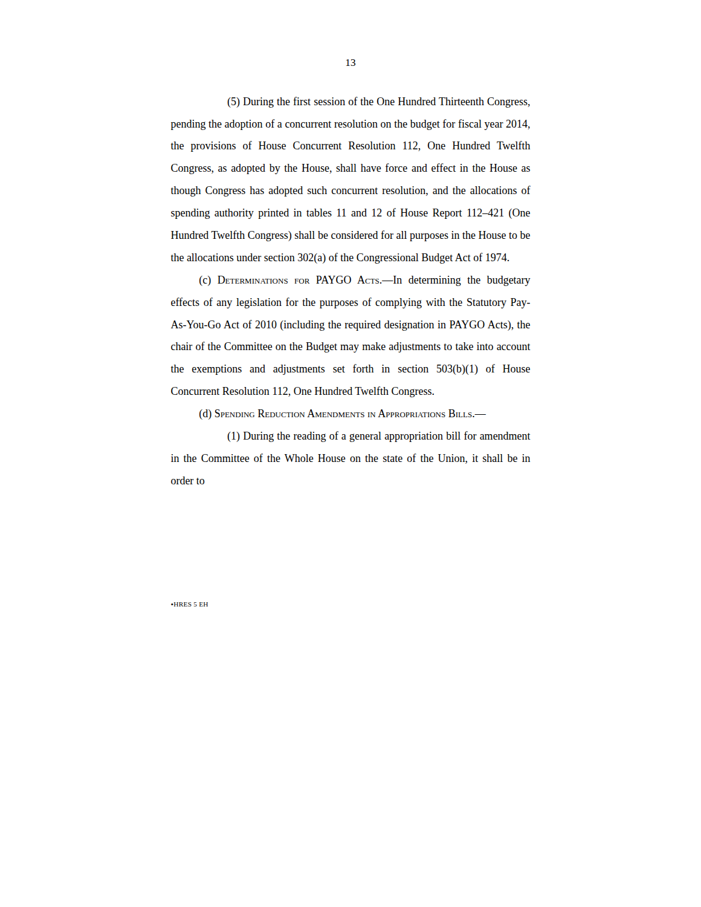13
(5) During the first session of the One Hundred Thirteenth Congress, pending the adoption of a concurrent resolution on the budget for fiscal year 2014, the provisions of House Concurrent Resolution 112, One Hundred Twelfth Congress, as adopted by the House, shall have force and effect in the House as though Congress has adopted such concurrent resolution, and the allocations of spending authority printed in tables 11 and 12 of House Report 112–421 (One Hundred Twelfth Congress) shall be considered for all purposes in the House to be the allocations under section 302(a) of the Congressional Budget Act of 1974.
(c) Determinations for PAYGO Acts.—In determining the budgetary effects of any legislation for the purposes of complying with the Statutory Pay-As-You-Go Act of 2010 (including the required designation in PAYGO Acts), the chair of the Committee on the Budget may make adjustments to take into account the exemptions and adjustments set forth in section 503(b)(1) of House Concurrent Resolution 112, One Hundred Twelfth Congress.
(d) Spending Reduction Amendments in Appropriations Bills.—
(1) During the reading of a general appropriation bill for amendment in the Committee of the Whole House on the state of the Union, it shall be in order to
•HRES 5 EH